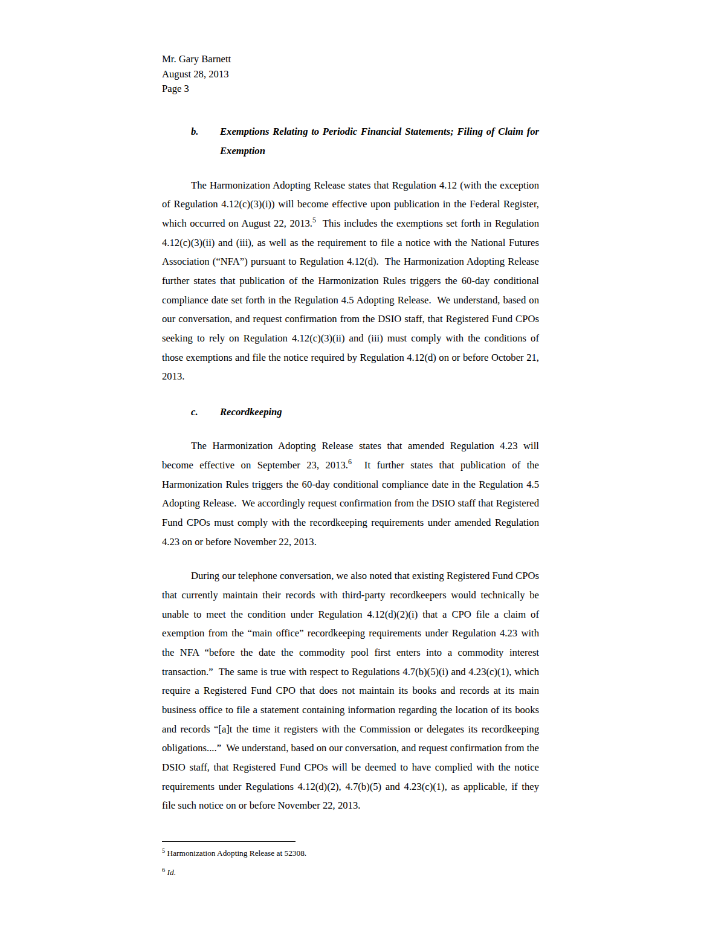Mr. Gary Barnett
August 28, 2013
Page 3
b. Exemptions Relating to Periodic Financial Statements; Filing of Claim for Exemption
The Harmonization Adopting Release states that Regulation 4.12 (with the exception of Regulation 4.12(c)(3)(i)) will become effective upon publication in the Federal Register, which occurred on August 22, 2013.5 This includes the exemptions set forth in Regulation 4.12(c)(3)(ii) and (iii), as well as the requirement to file a notice with the National Futures Association (“NFA”) pursuant to Regulation 4.12(d). The Harmonization Adopting Release further states that publication of the Harmonization Rules triggers the 60-day conditional compliance date set forth in the Regulation 4.5 Adopting Release. We understand, based on our conversation, and request confirmation from the DSIO staff, that Registered Fund CPOs seeking to rely on Regulation 4.12(c)(3)(ii) and (iii) must comply with the conditions of those exemptions and file the notice required by Regulation 4.12(d) on or before October 21, 2013.
c. Recordkeeping
The Harmonization Adopting Release states that amended Regulation 4.23 will become effective on September 23, 2013.6 It further states that publication of the Harmonization Rules triggers the 60-day conditional compliance date in the Regulation 4.5 Adopting Release. We accordingly request confirmation from the DSIO staff that Registered Fund CPOs must comply with the recordkeeping requirements under amended Regulation 4.23 on or before November 22, 2013.
During our telephone conversation, we also noted that existing Registered Fund CPOs that currently maintain their records with third-party recordkeepers would technically be unable to meet the condition under Regulation 4.12(d)(2)(i) that a CPO file a claim of exemption from the “main office” recordkeeping requirements under Regulation 4.23 with the NFA “before the date the commodity pool first enters into a commodity interest transaction.” The same is true with respect to Regulations 4.7(b)(5)(i) and 4.23(c)(1), which require a Registered Fund CPO that does not maintain its books and records at its main business office to file a statement containing information regarding the location of its books and records “[a]t the time it registers with the Commission or delegates its recordkeeping obligations....” We understand, based on our conversation, and request confirmation from the DSIO staff, that Registered Fund CPOs will be deemed to have complied with the notice requirements under Regulations 4.12(d)(2), 4.7(b)(5) and 4.23(c)(1), as applicable, if they file such notice on or before November 22, 2013.
5 Harmonization Adopting Release at 52308.
6 Id.